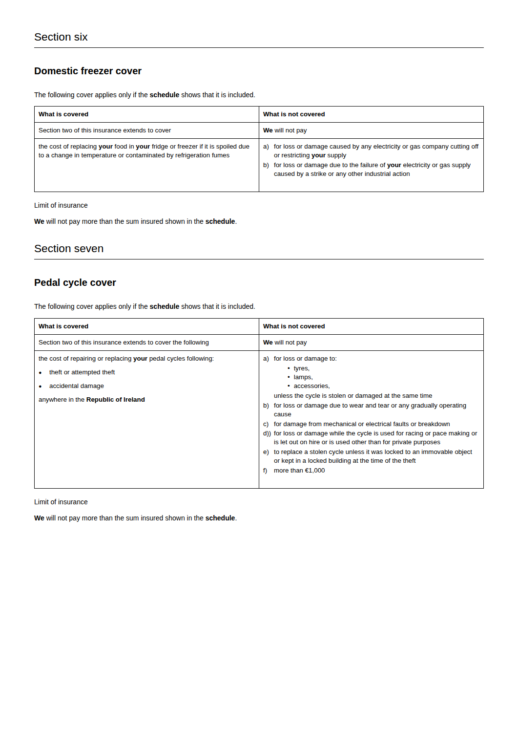Section six
Domestic freezer cover
The following cover applies only if the schedule shows that it is included.
| What is covered | What is not covered |
| --- | --- |
| Section two of this insurance extends to cover | We will not pay |
| the cost of replacing your food in your fridge or freezer if it is spoiled due to a change in temperature or contaminated by refrigeration fumes | a) for loss or damage caused by any electricity or gas company cutting off or restricting your supply b) for loss or damage due to the failure of your electricity or gas supply caused by a strike or any other industrial action |
Limit of insurance
We will not pay more than the sum insured shown in the schedule.
Section seven
Pedal cycle cover
The following cover applies only if the schedule shows that it is included.
| What is covered | What is not covered |
| --- | --- |
| Section two of this insurance extends to cover the following | We will not pay |
| the cost of repairing or replacing your pedal cycles following: theft or attempted theft accidental damage anywhere in the Republic of Ireland | a) for loss or damage to: tyres, lamps, accessories, unless the cycle is stolen or damaged at the same time b) for loss or damage due to wear and tear or any gradually operating cause c) for damage from mechanical or electrical faults or breakdown d)) for loss or damage while the cycle is used for racing or pace making or is let out on hire or is used other than for private purposes e) to replace a stolen cycle unless it was locked to an immovable object or kept in a locked building at the time of the theft f) more than €1,000 |
Limit of insurance
We will not pay more than the sum insured shown in the schedule.